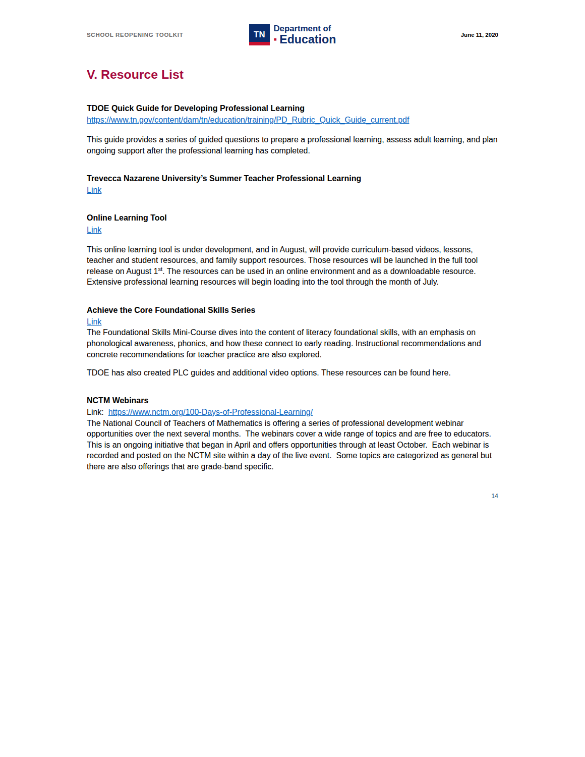School Reopening Toolkit
Department of Education
June 11, 2020
V. Resource List
TDOE Quick Guide for Developing Professional Learning
https://www.tn.gov/content/dam/tn/education/training/PD_Rubric_Quick_Guide_current.pdf
This guide provides a series of guided questions to prepare a professional learning, assess adult learning, and plan ongoing support after the professional learning has completed.
Trevecca Nazarene University’s Summer Teacher Professional Learning
Link
Online Learning Tool
Link
This online learning tool is under development, and in August, will provide curriculum-based videos, lessons, teacher and student resources, and family support resources. Those resources will be launched in the full tool release on August 1st. The resources can be used in an online environment and as a downloadable resource. Extensive professional learning resources will begin loading into the tool through the month of July.
Achieve the Core Foundational Skills Series
Link
The Foundational Skills Mini-Course dives into the content of literacy foundational skills, with an emphasis on phonological awareness, phonics, and how these connect to early reading. Instructional recommendations and concrete recommendations for teacher practice are also explored.
TDOE has also created PLC guides and additional video options. These resources can be found here.
NCTM Webinars
Link: https://www.nctm.org/100-Days-of-Professional-Learning/
The National Council of Teachers of Mathematics is offering a series of professional development webinar opportunities over the next several months. The webinars cover a wide range of topics and are free to educators. This is an ongoing initiative that began in April and offers opportunities through at least October. Each webinar is recorded and posted on the NCTM site within a day of the live event. Some topics are categorized as general but there are also offerings that are grade-band specific.
14